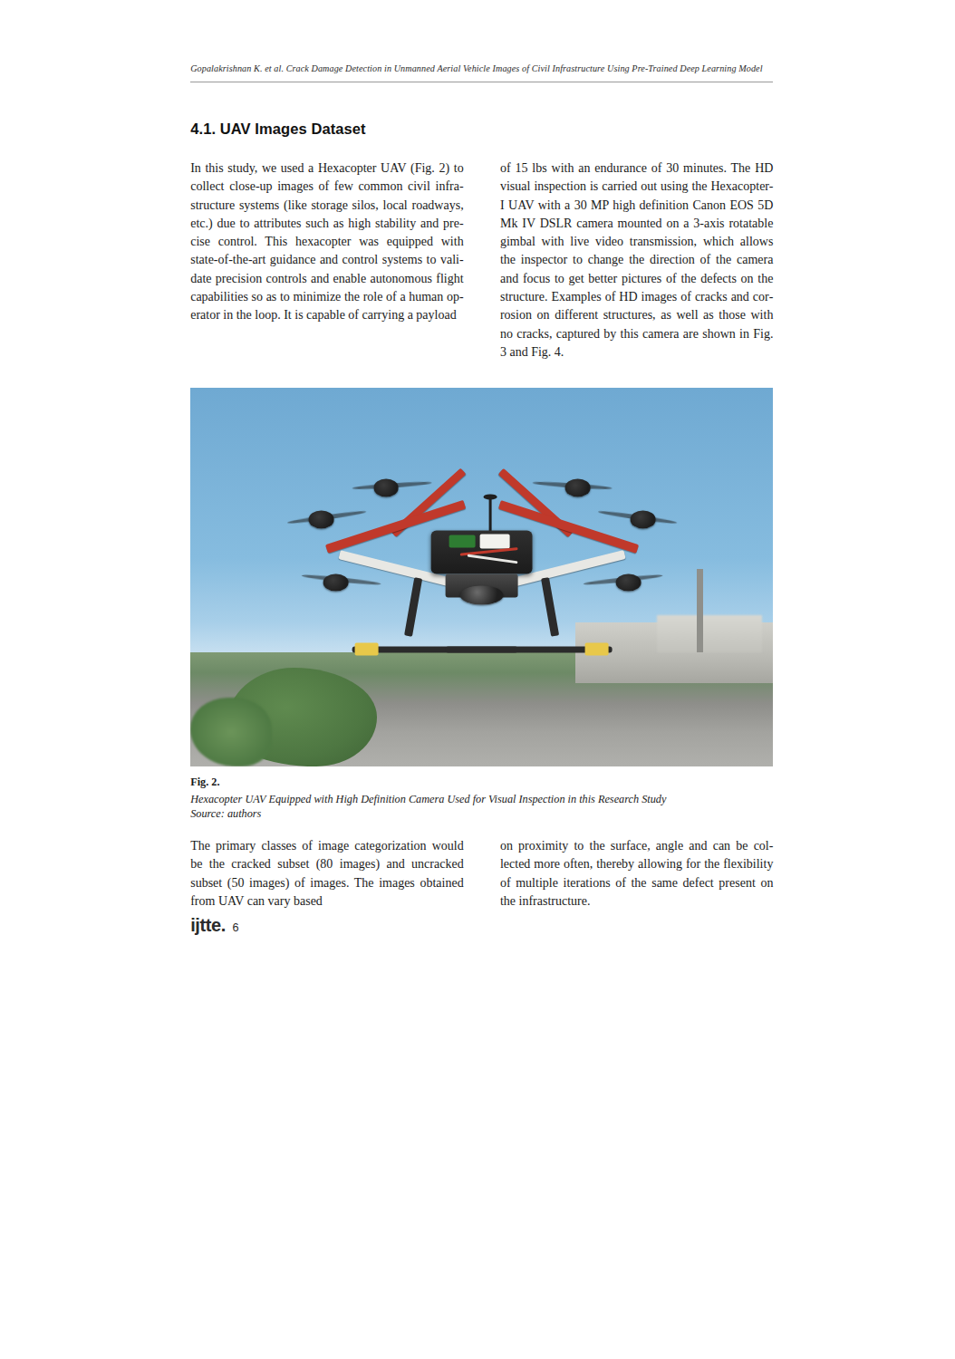Gopalakrishnan K. et al. Crack Damage Detection in Unmanned Aerial Vehicle Images of Civil Infrastructure Using Pre-Trained Deep Learning Model
4.1. UAV Images Dataset
In this study, we used a Hexacopter UAV (Fig. 2) to collect close-up images of few common civil infrastructure systems (like storage silos, local roadways, etc.) due to attributes such as high stability and precise control. This hexacopter was equipped with state-of-the-art guidance and control systems to validate precision controls and enable autonomous flight capabilities so as to minimize the role of a human operator in the loop. It is capable of carrying a payload
of 15 lbs with an endurance of 30 minutes. The HD visual inspection is carried out using the Hexacopter-I UAV with a 30 MP high definition Canon EOS 5D Mk IV DSLR camera mounted on a 3-axis rotatable gimbal with live video transmission, which allows the inspector to change the direction of the camera and focus to get better pictures of the defects on the structure. Examples of HD images of cracks and corrosion on different structures, as well as those with no cracks, captured by this camera are shown in Fig. 3 and Fig. 4.
Fig. 2. Hexacopter UAV Equipped with High Definition Camera Used for Visual Inspection in this Research Study Source: authors
The primary classes of image categorization would be the cracked subset (80 images) and uncracked subset (50 images) of images. The images obtained from UAV can vary based
on proximity to the surface, angle and can be collected more often, thereby allowing for the flexibility of multiple iterations of the same defect present on the infrastructure.
ijtte. 6